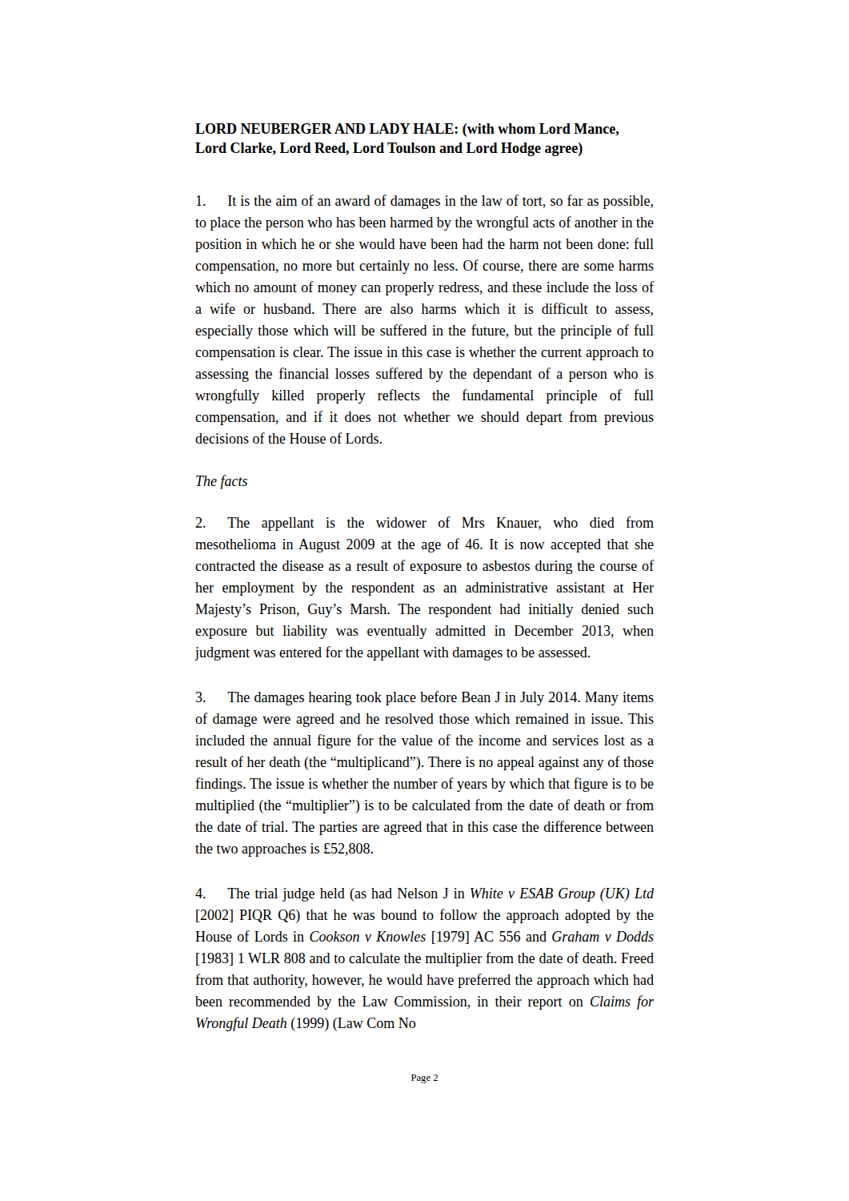LORD NEUBERGER AND LADY HALE: (with whom Lord Mance, Lord Clarke, Lord Reed, Lord Toulson and Lord Hodge agree)
1. It is the aim of an award of damages in the law of tort, so far as possible, to place the person who has been harmed by the wrongful acts of another in the position in which he or she would have been had the harm not been done: full compensation, no more but certainly no less. Of course, there are some harms which no amount of money can properly redress, and these include the loss of a wife or husband. There are also harms which it is difficult to assess, especially those which will be suffered in the future, but the principle of full compensation is clear. The issue in this case is whether the current approach to assessing the financial losses suffered by the dependant of a person who is wrongfully killed properly reflects the fundamental principle of full compensation, and if it does not whether we should depart from previous decisions of the House of Lords.
The facts
2. The appellant is the widower of Mrs Knauer, who died from mesothelioma in August 2009 at the age of 46. It is now accepted that she contracted the disease as a result of exposure to asbestos during the course of her employment by the respondent as an administrative assistant at Her Majesty’s Prison, Guy’s Marsh. The respondent had initially denied such exposure but liability was eventually admitted in December 2013, when judgment was entered for the appellant with damages to be assessed.
3. The damages hearing took place before Bean J in July 2014. Many items of damage were agreed and he resolved those which remained in issue. This included the annual figure for the value of the income and services lost as a result of her death (the “multiplicand”). There is no appeal against any of those findings. The issue is whether the number of years by which that figure is to be multiplied (the “multiplier”) is to be calculated from the date of death or from the date of trial. The parties are agreed that in this case the difference between the two approaches is £52,808.
4. The trial judge held (as had Nelson J in White v ESAB Group (UK) Ltd [2002] PIQR Q6) that he was bound to follow the approach adopted by the House of Lords in Cookson v Knowles [1979] AC 556 and Graham v Dodds [1983] 1 WLR 808 and to calculate the multiplier from the date of death. Freed from that authority, however, he would have preferred the approach which had been recommended by the Law Commission, in their report on Claims for Wrongful Death (1999) (Law Com No
Page 2